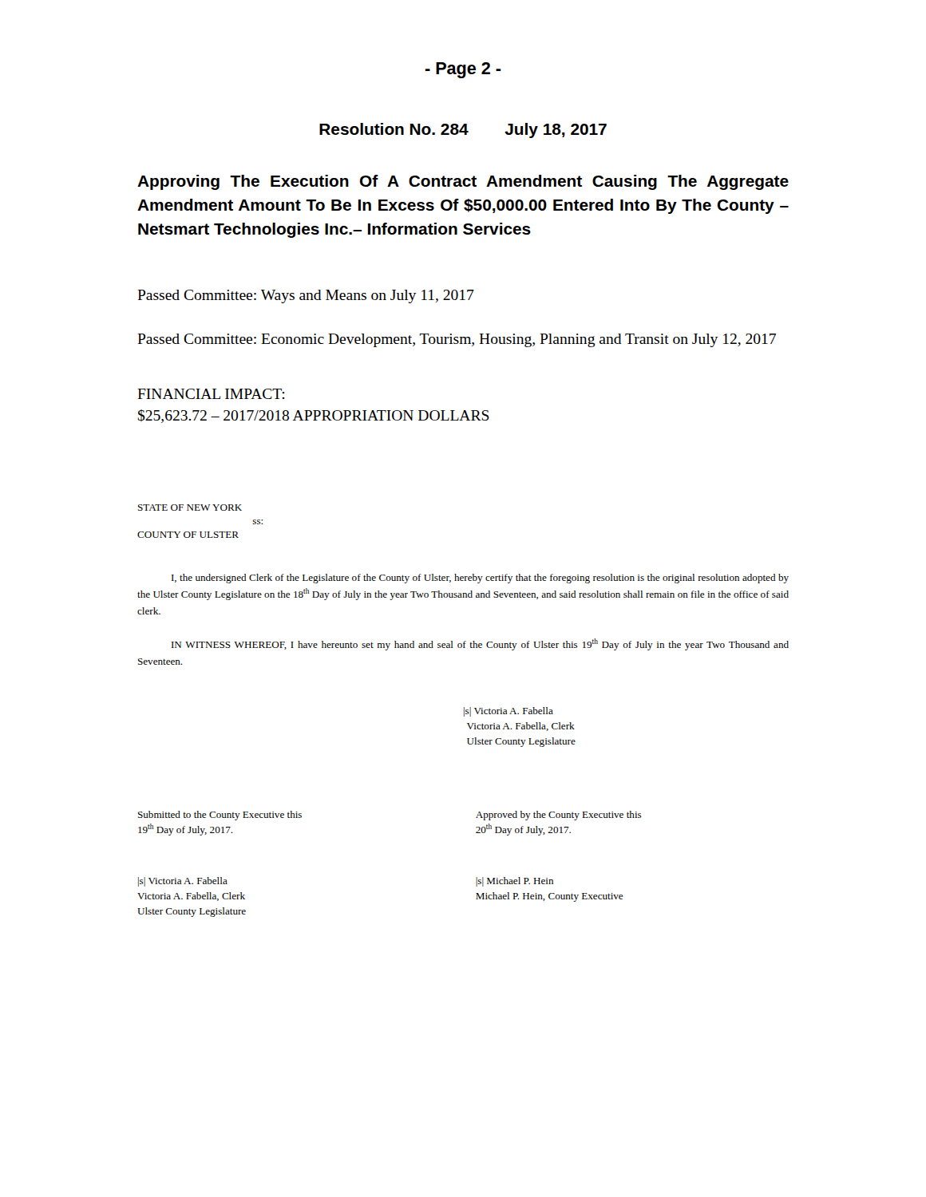- Page 2 -
Resolution No. 284 July 18, 2017
Approving The Execution Of A Contract Amendment Causing The Aggregate Amendment Amount To Be In Excess Of $50,000.00 Entered Into By The County – Netsmart Technologies Inc.– Information Services
Passed Committee: Ways and Means on July 11, 2017
Passed Committee: Economic Development, Tourism, Housing, Planning and Transit on July 12, 2017
FINANCIAL IMPACT:
$25,623.72 – 2017/2018 APPROPRIATION DOLLARS
STATE OF NEW YORK
ss: COUNTY OF ULSTER
I, the undersigned Clerk of the Legislature of the County of Ulster, hereby certify that the foregoing resolution is the original resolution adopted by the Ulster County Legislature on the 18th Day of July in the year Two Thousand and Seventeen, and said resolution shall remain on file in the office of said clerk.
IN WITNESS WHEREOF, I have hereunto set my hand and seal of the County of Ulster this 19th Day of July in the year Two Thousand and Seventeen.
|s| Victoria A. Fabella Victoria A. Fabella, Clerk Ulster County Legislature
| Submitted to the County Executive this 19 th Day of July, 2017. | Approved by the County Executive this 20 th Day of July, 2017. |
| /s/ Victoria A. Fabella Victoria A. Fabella, Clerk Ulster County Legislature | /s/ Michael P. Hein Michael P. Hein, County Executive |